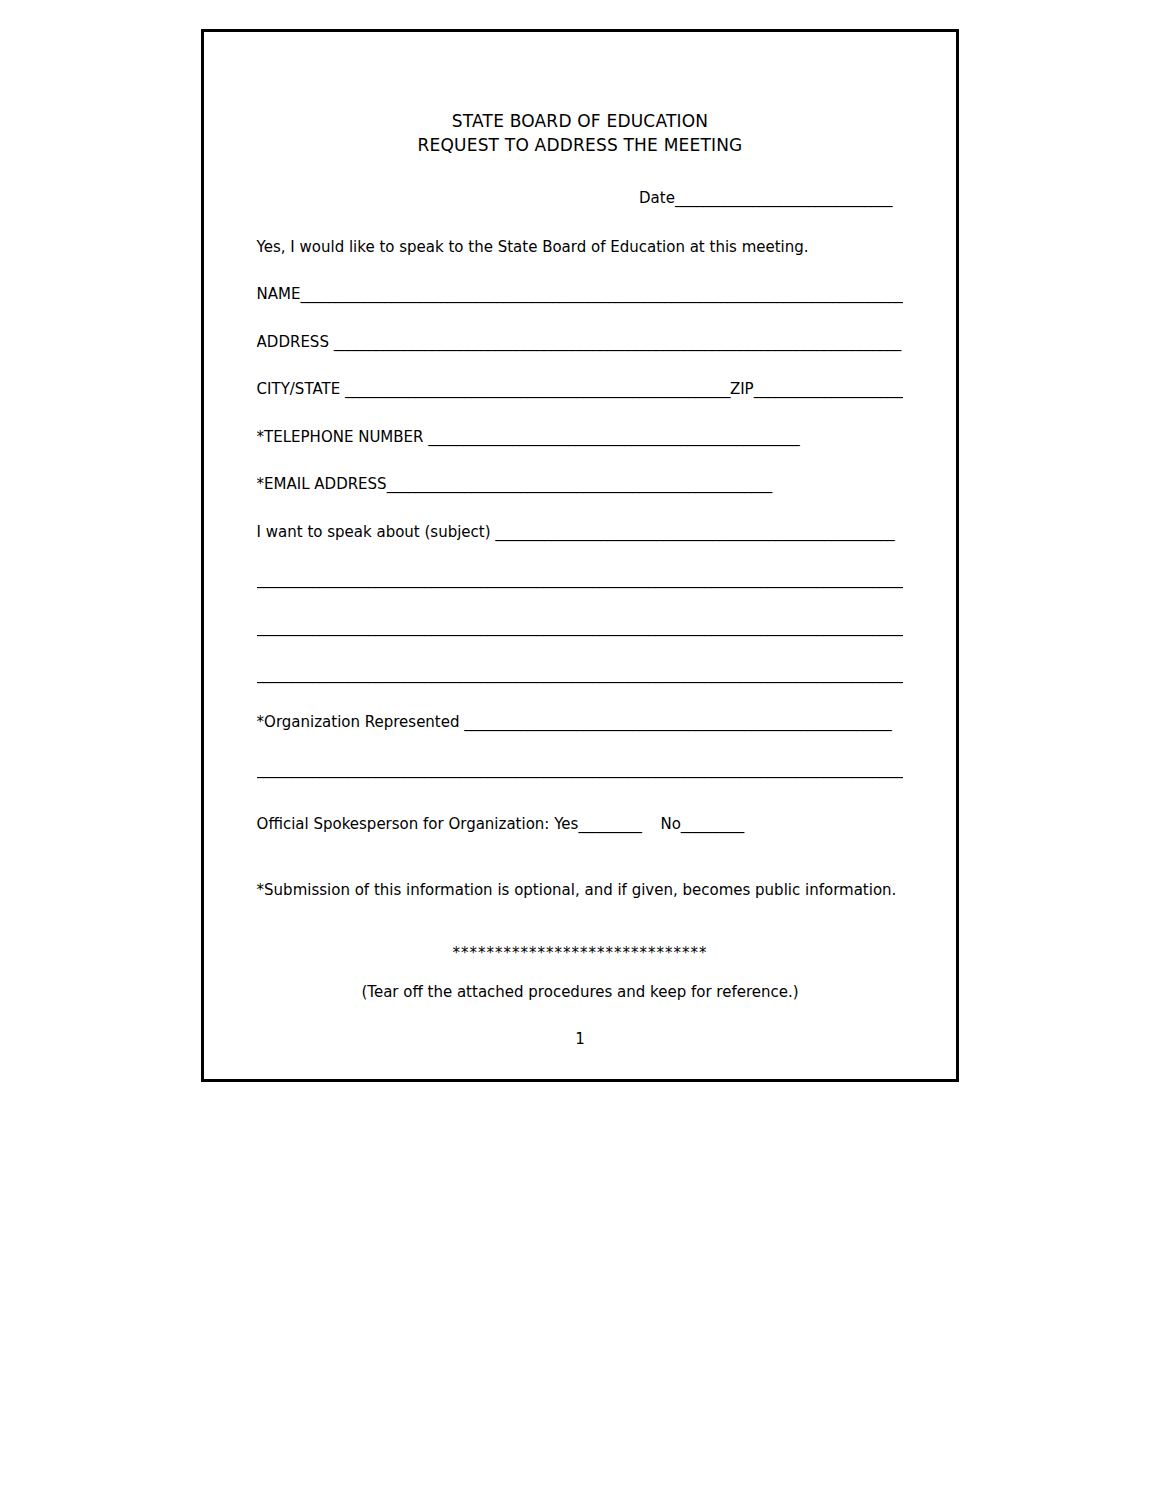STATE BOARD OF EDUCATION
REQUEST TO ADDRESS THE MEETING
Date_______________________________
Yes, I would like to speak to the State Board of Education at this meeting.
NAME_______________________________________________________________________________________
ADDRESS _________________________________________________________________________________
CITY/STATE _______________________________________________________ZIP_________________________
*TELEPHONE NUMBER _____________________________________________________
*EMAIL ADDRESS_______________________________________________________
I want to speak about (subject) _________________________________________________________
_______________________________________________________________________________________________
_______________________________________________________________________________________________
_______________________________________________________________________________________________
*Organization Represented _____________________________________________________________
_______________________________________________________________________________________________
Official Spokesperson for Organization: Yes_________ No_________
*Submission of this information is optional, and if given, becomes public information.
******************************
(Tear off the attached procedures and keep for reference.)
1